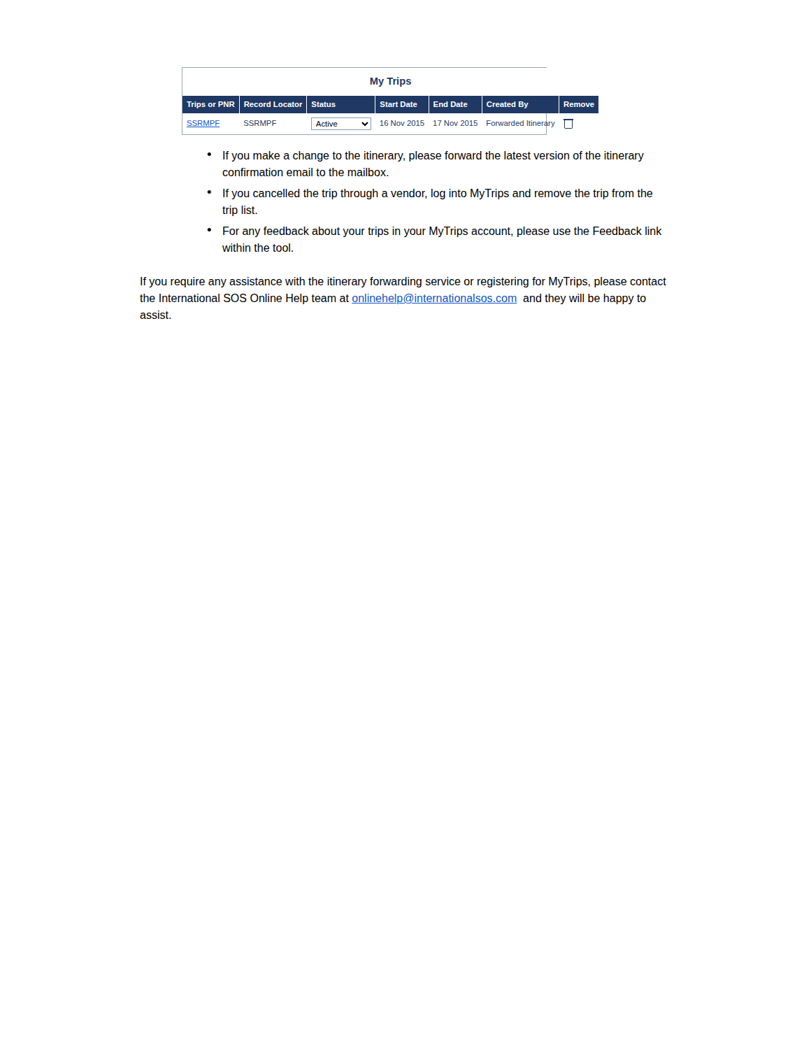My Trips
| Trips or PNR | Record Locator | Status | Start Date | End Date | Created By | Remove |
| --- | --- | --- | --- | --- | --- | --- |
| SSRMPF | SSRMPF | Active | 16 Nov 2015 | 17 Nov 2015 | Forwarded Itinerary | |
If you make a change to the itinerary, please forward the latest version of the itinerary confirmation email to the mailbox.
If you cancelled the trip through a vendor, log into MyTrips and remove the trip from the trip list.
For any feedback about your trips in your MyTrips account, please use the Feedback link within the tool.
If you require any assistance with the itinerary forwarding service or registering for MyTrips, please contact the International SOS Online Help team at onlinehelp@internationalsos.com and they will be happy to assist.